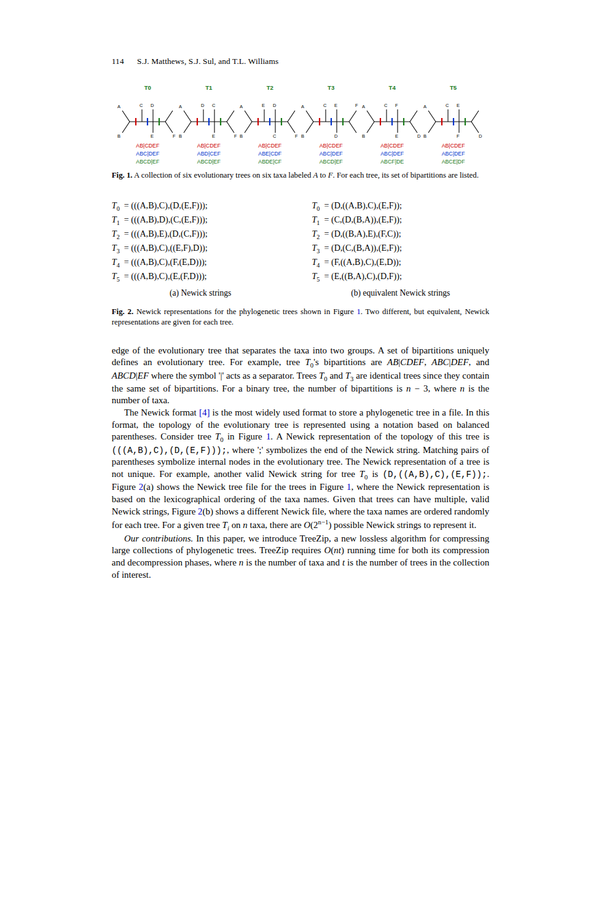114 S.J. Matthews, S.J. Sul, and T.L. Williams
T0
A B C D E F
AB|CDEF
ABC|DEF
ABCD|EF
T1
A B D C E F
AB|CDEF
ABD|CEF
ABCD|EF
T2
A B E D C F
AB|CDEF
ABE|CDF
ABDE|CF
T3
A B C E F D
AB|CDEF
ABC|DEF
ABCD|EF
T4
A B C F E D
AB|CDEF
ABC|DEF
ABCF|DE
T5
A B C E F D
AB|CDEF
ABC|DEF
ABCE|DF
Fig. 1. A collection of six evolutionary trees on six taxa labeled A to F. For each tree, its set of bipartitions are listed.
T 0 = (((A,B),C),(D,(E,F)));
T 1 = (((A,B),D),(C,(E,F)));
T 2 = (((A,B),E),(D,(C,F)));
T 3 = (((A,B),C),((E,F),D));
T 4 = (((A,B),C),(F,(E,D)));
T 5 = (((A,B),C),(E,(F,D)));
(a) Newick strings
T 0 = (D,((A,B),C),(E,F));
T 1 = (C,(D,(B,A)),(E,F));
T 2 = (D,((B,A),E),(F,C));
T 3 = (D,(C,(B,A)),(E,F));
T 4 = (F,((A,B),C),(E,D));
T 5 = (E,((B,A),C),(D,F));
(b) equivalent Newick strings
Fig. 2. Newick representations for the phylogenetic trees shown in Figure 1. Two different, but equivalent, Newick representations are given for each tree.
edge of the evolutionary tree that separates the taxa into two groups. A set of bipartitions uniquely defines an evolutionary tree. For example, tree T 0's bipartitions are AB|CDEF, ABC|DEF, and ABCD|EF where the symbol '|' acts as a separator. Trees T 0 and T 3 are identical trees since they contain the same set of bipartitions. For a binary tree, the number of bipartitions is n − 3, where n is the number of taxa.
The Newick format [4] is the most widely used format to store a phylogenetic tree in a file. In this format, the topology of the evolutionary tree is represented using a notation based on balanced parentheses. Consider tree T 0 in Figure 1. A Newick representation of the topology of this tree is (((A,B),C),(D,(E,F)));, where ';' symbolizes the end of the Newick string. Matching pairs of parentheses symbolize internal nodes in the evolutionary tree. The Newick representation of a tree is not unique. For example, another valid Newick string for tree T 0 is (D,((A,B),C),(E,F));. Figure 2(a) shows the Newick tree file for the trees in Figure 1, where the Newick representation is based on the lexicographical ordering of the taxa names. Given that trees can have multiple, valid Newick strings, Figure 2(b) shows a different Newick file, where the taxa names are ordered randomly for each tree. For a given tree Ti on n taxa, there are O(2n−1) possible Newick strings to represent it.
Our contributions. In this paper, we introduce TreeZip, a new lossless algorithm for compressing large collections of phylogenetic trees. TreeZip requires O(nt) running time for both its compression and decompression phases, where n is the number of taxa and t is the number of trees in the collection of interest.